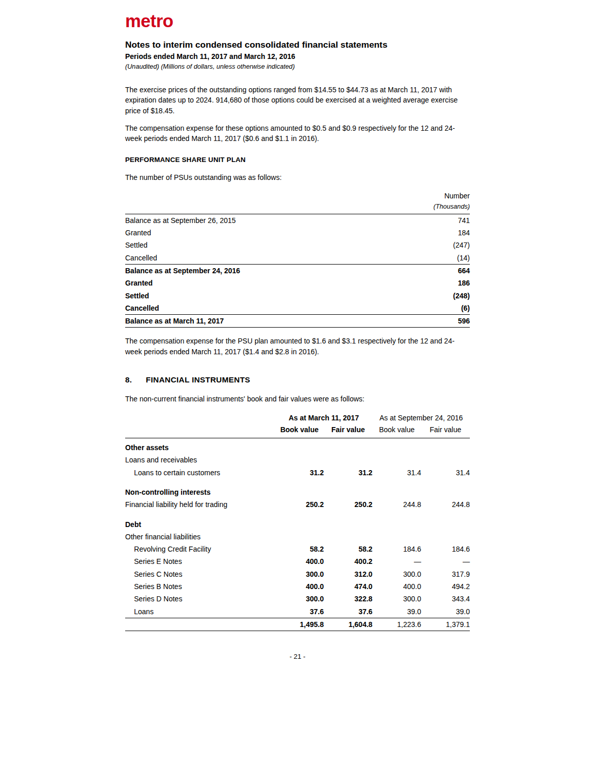metro
Notes to interim condensed consolidated financial statements
Periods ended March 11, 2017 and March 12, 2016
(Unaudited) (Millions of dollars, unless otherwise indicated)
The exercise prices of the outstanding options ranged from $14.55 to $44.73 as at March 11, 2017 with expiration dates up to 2024. 914,680 of those options could be exercised at a weighted average exercise price of $18.45.
The compensation expense for these options amounted to $0.5 and $0.9 respectively for the 12 and 24-week periods ended March 11, 2017 ($0.6 and $1.1 in 2016).
PERFORMANCE SHARE UNIT PLAN
The number of PSUs outstanding was as follows:
| | Number |
| | (Thousands) |
| Balance as at September 26, 2015 | 741 |
| Granted | 184 |
| Settled | (247) |
| Cancelled | (14) |
| Balance as at September 24, 2016 | 664 |
| Granted | 186 |
| Settled | (248) |
| Cancelled | (6) |
| Balance as at March 11, 2017 | 596 |
The compensation expense for the PSU plan amounted to $1.6 and $3.1 respectively for the 12 and 24-week periods ended March 11, 2017 ($1.4 and $2.8 in 2016).
8. FINANCIAL INSTRUMENTS
The non-current financial instruments' book and fair values were as follows:
| | As at March 11, 2017 | As at September 24, 2016 |
| | Book value | Fair value | Book value | Fair value |
| Other assets | | | | |
| Loans and receivables | | | | |
| Loans to certain customers | 31.2 | 31.2 | 31.4 | 31.4 |
| Non-controlling interests | | | | |
| Financial liability held for trading | 250.2 | 250.2 | 244.8 | 244.8 |
| Debt | | | | |
| Other financial liabilities | | | | |
| Revolving Credit Facility | 58.2 | 58.2 | 184.6 | 184.6 |
| Series E Notes | 400.0 | 400.2 | — | — |
| Series C Notes | 300.0 | 312.0 | 300.0 | 317.9 |
| Series B Notes | 400.0 | 474.0 | 400.0 | 494.2 |
| Series D Notes | 300.0 | 322.8 | 300.0 | 343.4 |
| Loans | 37.6 | 37.6 | 39.0 | 39.0 |
| | 1,495.8 | 1,604.8 | 1,223.6 | 1,379.1 |
- 21 -